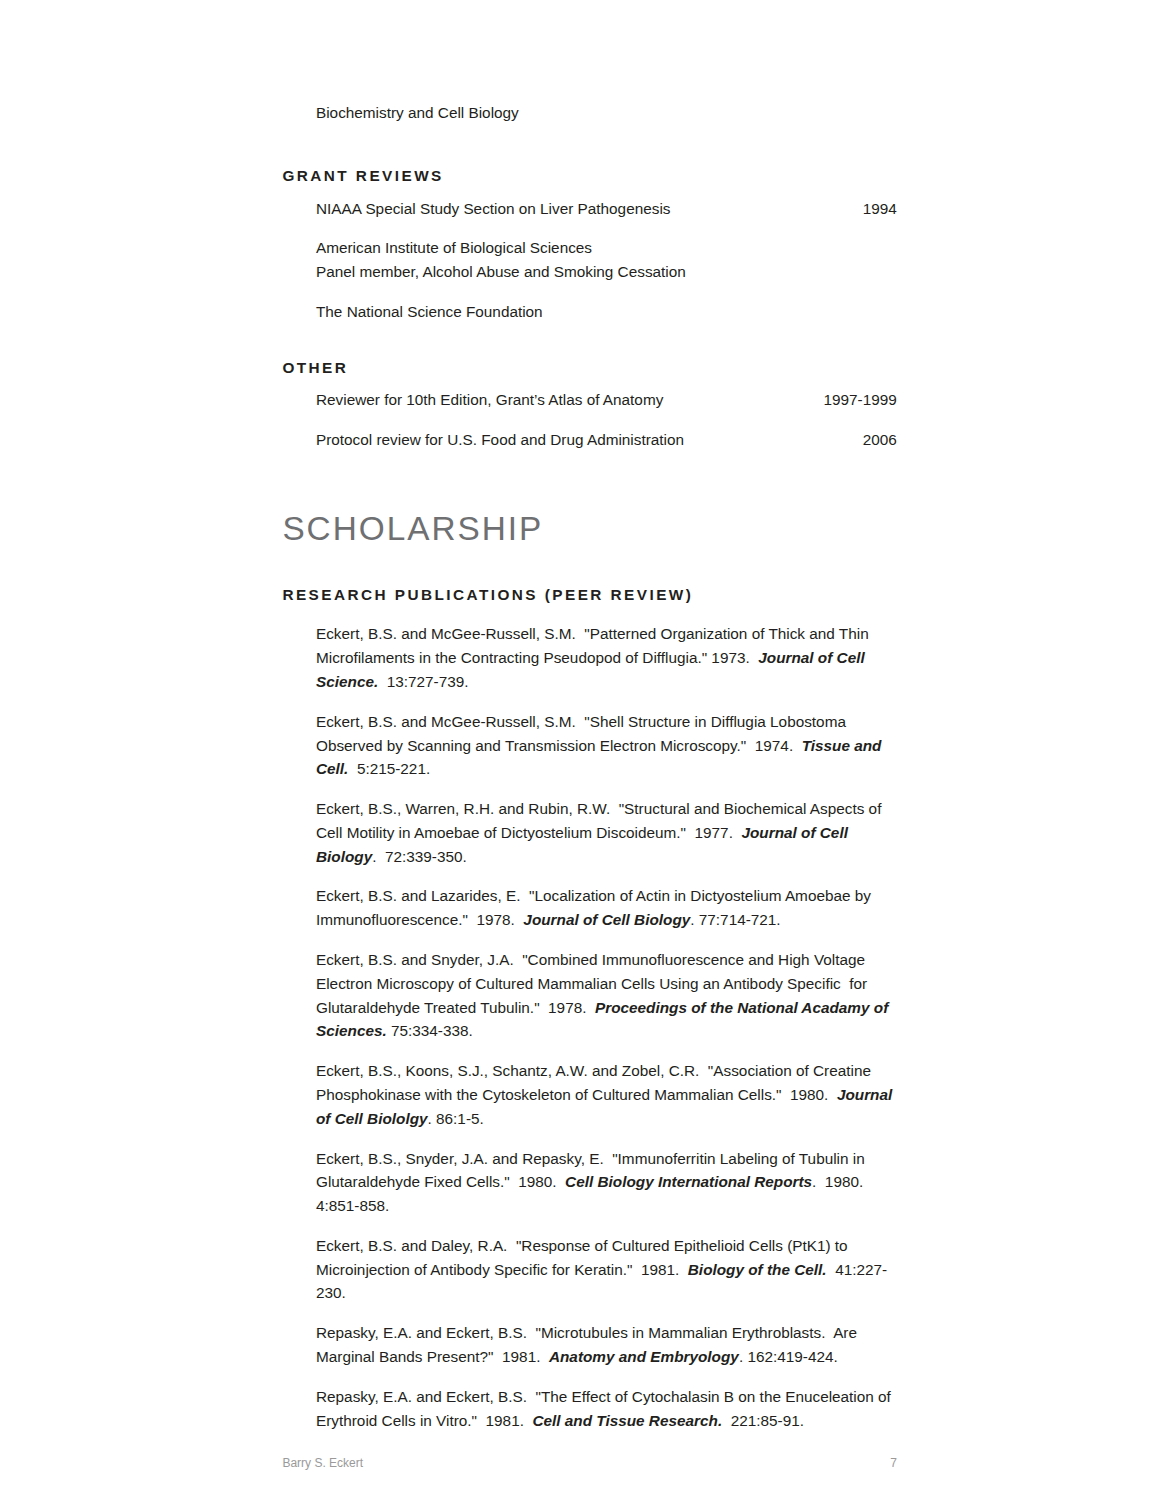Biochemistry and Cell Biology
GRANT REVIEWS
NIAAA Special Study Section on Liver Pathogenesis
1994
American Institute of Biological Sciences
Panel member, Alcohol Abuse and Smoking Cessation
The National Science Foundation
OTHER
Reviewer for 10th Edition, Grant’s Atlas of Anatomy
1997-1999
Protocol review for U.S. Food and Drug Administration
2006
SCHOLARSHIP
RESEARCH PUBLICATIONS (PEER REVIEW)
Eckert, B.S. and McGee-Russell, S.M. "Patterned Organization of Thick and Thin Microfilaments in the Contracting Pseudopod of Difflugia." 1973. Journal of Cell Science. 13:727-739.
Eckert, B.S. and McGee-Russell, S.M. "Shell Structure in Difflugia Lobostoma Observed by Scanning and Transmission Electron Microscopy." 1974. Tissue and Cell. 5:215-221.
Eckert, B.S., Warren, R.H. and Rubin, R.W. "Structural and Biochemical Aspects of Cell Motility in Amoebae of Dictyostelium Discoideum." 1977. Journal of Cell Biology. 72:339-350.
Eckert, B.S. and Lazarides, E. "Localization of Actin in Dictyostelium Amoebae by Immunofluorescence." 1978. Journal of Cell Biology. 77:714-721.
Eckert, B.S. and Snyder, J.A. "Combined Immunofluorescence and High Voltage Electron Microscopy of Cultured Mammalian Cells Using an Antibody Specific for Glutaraldehyde Treated Tubulin." 1978. Proceedings of the National Acadamy of Sciences. 75:334-338.
Eckert, B.S., Koons, S.J., Schantz, A.W. and Zobel, C.R. "Association of Creatine Phosphokinase with the Cytoskeleton of Cultured Mammalian Cells." 1980. Journal of Cell Biololgy. 86:1-5.
Eckert, B.S., Snyder, J.A. and Repasky, E. "Immunoferritin Labeling of Tubulin in Glutaraldehyde Fixed Cells." 1980. Cell Biology International Reports. 1980. 4:851-858.
Eckert, B.S. and Daley, R.A. "Response of Cultured Epithelioid Cells (PtK1) to Microinjection of Antibody Specific for Keratin." 1981. Biology of the Cell. 41:227-230.
Repasky, E.A. and Eckert, B.S. "Microtubules in Mammalian Erythroblasts. Are Marginal Bands Present?" 1981. Anatomy and Embryology. 162:419-424.
Repasky, E.A. and Eckert, B.S. "The Effect of Cytochalasin B on the Enuceleation of Erythroid Cells in Vitro." 1981. Cell and Tissue Research. 221:85-91.
Barry S. Eckert 7